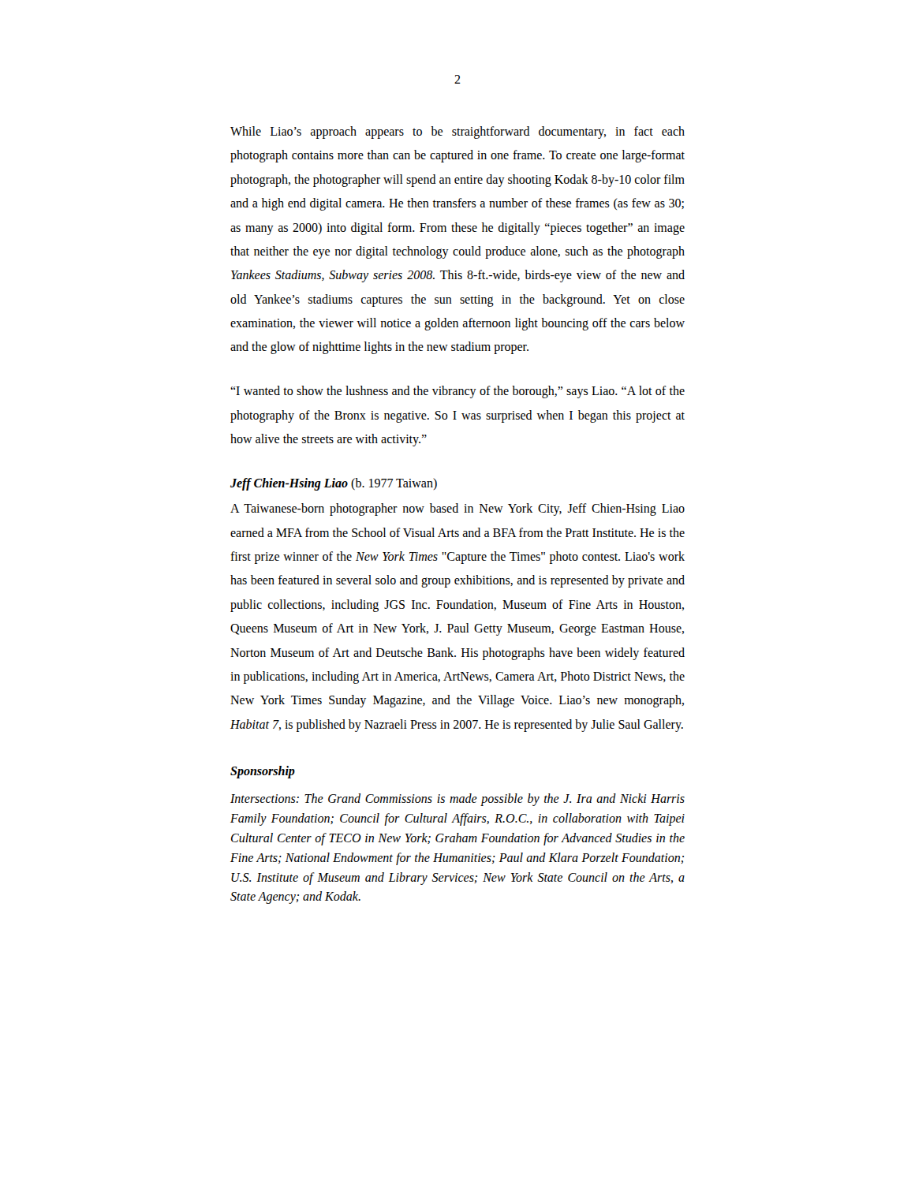2
While Liao’s approach appears to be straightforward documentary, in fact each photograph contains more than can be captured in one frame. To create one large-format photograph, the photographer will spend an entire day shooting Kodak 8-by-10 color film and a high end digital camera. He then transfers a number of these frames (as few as 30; as many as 2000) into digital form. From these he digitally “pieces together” an image that neither the eye nor digital technology could produce alone, such as the photograph Yankees Stadiums, Subway series 2008. This 8-ft.-wide, birds-eye view of the new and old Yankee’s stadiums captures the sun setting in the background. Yet on close examination, the viewer will notice a golden afternoon light bouncing off the cars below and the glow of nighttime lights in the new stadium proper.
“I wanted to show the lushness and the vibrancy of the borough,” says Liao. “A lot of the photography of the Bronx is negative. So I was surprised when I began this project at how alive the streets are with activity.”
Jeff Chien-Hsing Liao (b. 1977 Taiwan)
A Taiwanese-born photographer now based in New York City, Jeff Chien-Hsing Liao earned a MFA from the School of Visual Arts and a BFA from the Pratt Institute. He is the first prize winner of the New York Times "Capture the Times" photo contest. Liao's work has been featured in several solo and group exhibitions, and is represented by private and public collections, including JGS Inc. Foundation, Museum of Fine Arts in Houston, Queens Museum of Art in New York, J. Paul Getty Museum, George Eastman House, Norton Museum of Art and Deutsche Bank. His photographs have been widely featured in publications, including Art in America, ArtNews, Camera Art, Photo District News, the New York Times Sunday Magazine, and the Village Voice. Liao’s new monograph, Habitat 7, is published by Nazraeli Press in 2007. He is represented by Julie Saul Gallery.
Sponsorship
Intersections: The Grand Commissions is made possible by the J. Ira and Nicki Harris Family Foundation; Council for Cultural Affairs, R.O.C., in collaboration with Taipei Cultural Center of TECO in New York; Graham Foundation for Advanced Studies in the Fine Arts; National Endowment for the Humanities; Paul and Klara Porzelt Foundation; U.S. Institute of Museum and Library Services; New York State Council on the Arts, a State Agency; and Kodak.